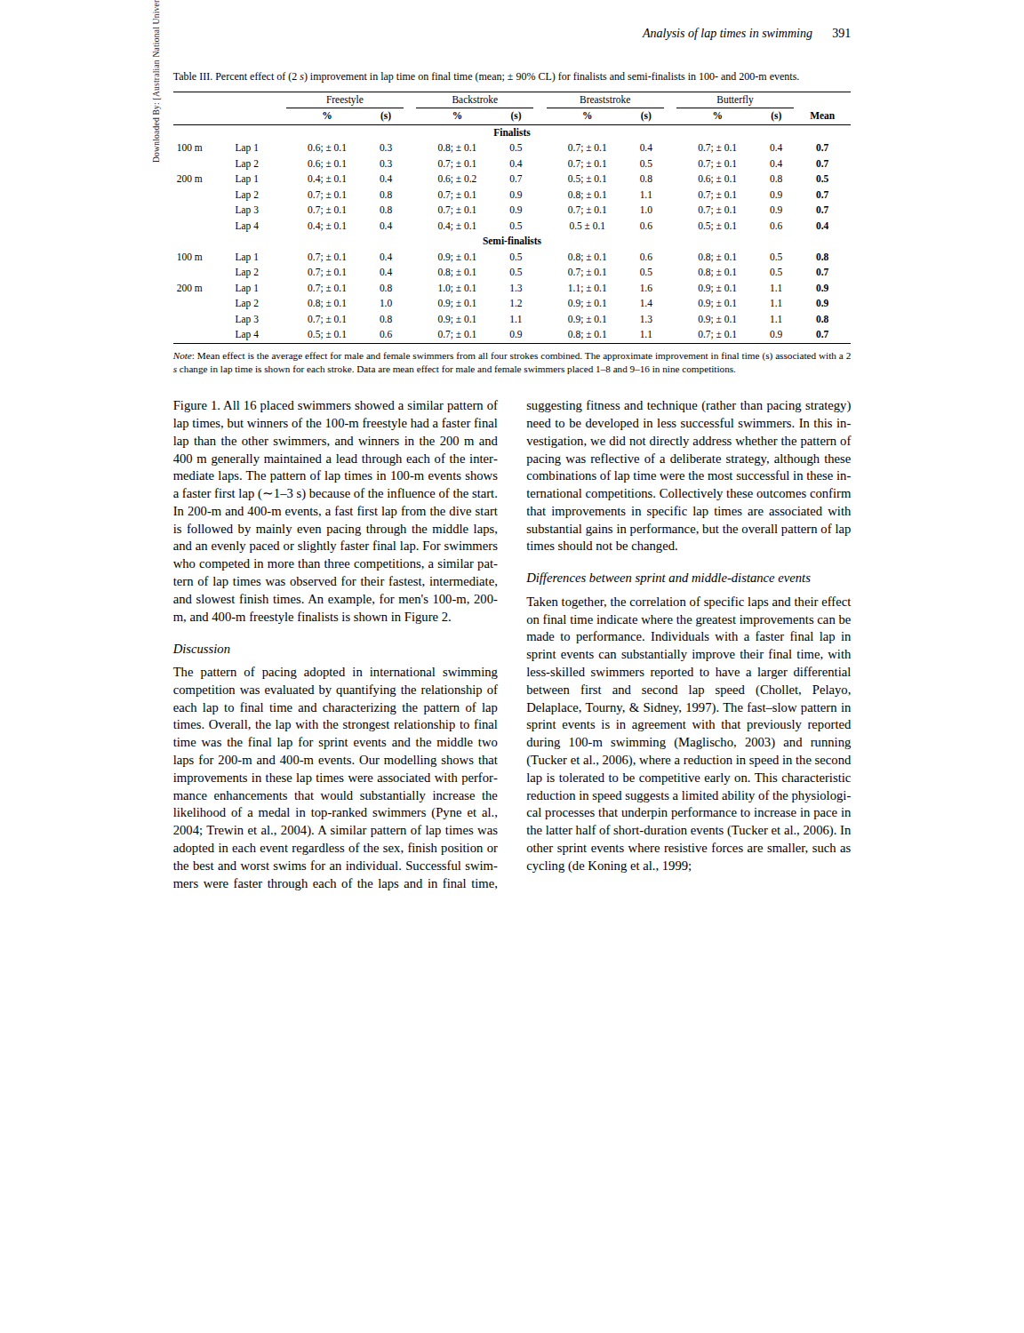Downloaded By: [Australian National University Library] At: 03:36 10 May 2010
Analysis of lap times in swimming 391
Table III. Percent effect of (2 s) improvement in lap time on final time (mean; ± 90% CL) for finalists and semi-finalists in 100- and 200-m events.
| | Freestyle | | Backstroke | | Breaststroke | | Butterfly | |
| --- | --- | --- | --- | --- | --- | --- | --- | --- |
| | % | (s) | | % | (s) | | % | (s) | | % | (s) | Mean |
| Finalists |
| 100 m | Lap 1 | 0.6; ± 0.1 | 0.3 | | 0.8; ± 0.1 | 0.5 | | 0.7; ± 0.1 | 0.4 | | 0.7; ± 0.1 | 0.4 | 0.7 |
| | Lap 2 | 0.6; ± 0.1 | 0.3 | | 0.7; ± 0.1 | 0.4 | | 0.7; ± 0.1 | 0.5 | | 0.7; ± 0.1 | 0.4 | 0.7 |
| 200 m | Lap 1 | 0.4; ± 0.1 | 0.4 | | 0.6; ± 0.2 | 0.7 | | 0.5; ± 0.1 | 0.8 | | 0.6; ± 0.1 | 0.8 | 0.5 |
| | Lap 2 | 0.7; ± 0.1 | 0.8 | | 0.7; ± 0.1 | 0.9 | | 0.8; ± 0.1 | 1.1 | | 0.7; ± 0.1 | 0.9 | 0.7 |
| | Lap 3 | 0.7; ± 0.1 | 0.8 | | 0.7; ± 0.1 | 0.9 | | 0.7; ± 0.1 | 1.0 | | 0.7; ± 0.1 | 0.9 | 0.7 |
| | Lap 4 | 0.4; ± 0.1 | 0.4 | | 0.4; ± 0.1 | 0.5 | | 0.5 ± 0.1 | 0.6 | | 0.5; ± 0.1 | 0.6 | 0.4 |
| Semi-finalists |
| 100 m | Lap 1 | 0.7; ± 0.1 | 0.4 | | 0.9; ± 0.1 | 0.5 | | 0.8; ± 0.1 | 0.6 | | 0.8; ± 0.1 | 0.5 | 0.8 |
| | Lap 2 | 0.7; ± 0.1 | 0.4 | | 0.8; ± 0.1 | 0.5 | | 0.7; ± 0.1 | 0.5 | | 0.8; ± 0.1 | 0.5 | 0.7 |
| 200 m | Lap 1 | 0.7; ± 0.1 | 0.8 | | 1.0; ± 0.1 | 1.3 | | 1.1; ± 0.1 | 1.6 | | 0.9; ± 0.1 | 1.1 | 0.9 |
| | Lap 2 | 0.8; ± 0.1 | 1.0 | | 0.9; ± 0.1 | 1.2 | | 0.9; ± 0.1 | 1.4 | | 0.9; ± 0.1 | 1.1 | 0.9 |
| | Lap 3 | 0.7; ± 0.1 | 0.8 | | 0.9; ± 0.1 | 1.1 | | 0.9; ± 0.1 | 1.3 | | 0.9; ± 0.1 | 1.1 | 0.8 |
| | Lap 4 | 0.5; ± 0.1 | 0.6 | | 0.7; ± 0.1 | 0.9 | | 0.8; ± 0.1 | 1.1 | | 0.7; ± 0.1 | 0.9 | 0.7 |
Note: Mean effect is the average effect for male and female swimmers from all four strokes combined. The approximate improvement in final time (s) associated with a 2 s change in lap time is shown for each stroke. Data are mean effect for male and female swimmers placed 1–8 and 9–16 in nine competitions.
Figure 1. All 16 placed swimmers showed a similar pattern of lap times, but winners of the 100-m freestyle had a faster final lap than the other swimmers, and winners in the 200 m and 400 m generally maintained a lead through each of the intermediate laps. The pattern of lap times in 100-m events shows a faster first lap (∼1–3 s) because of the influence of the start. In 200-m and 400-m events, a fast first lap from the dive start is followed by mainly even pacing through the middle laps, and an evenly paced or slightly faster final lap. For swimmers who competed in more than three competitions, a similar pattern of lap times was observed for their fastest, intermediate, and slowest finish times. An example, for men's 100-m, 200-m, and 400-m freestyle finalists is shown in Figure 2.
Discussion
The pattern of pacing adopted in international swimming competition was evaluated by quantifying the relationship of each lap to final time and characterizing the pattern of lap times. Overall, the lap with the strongest relationship to final time was the final lap for sprint events and the middle two laps for 200-m and 400-m events. Our modelling shows that improvements in these lap times were associated with performance enhancements that would substantially increase the likelihood of a medal in top-ranked swimmers (Pyne et al., 2004; Trewin et al., 2004). A similar pattern of lap times was adopted in each event regardless of the sex, finish position or the best and worst swims for an individual. Successful swimmers were faster through each of the laps and in final time, suggesting fitness and technique (rather than pacing strategy) need to be developed in less successful swimmers. In this investigation, we did not directly address whether the pattern of pacing was reflective of a deliberate strategy, although these combinations of lap time were the most successful in these international competitions. Collectively these outcomes confirm that improvements in specific lap times are associated with substantial gains in performance, but the overall pattern of lap times should not be changed.
Differences between sprint and middle-distance events
Taken together, the correlation of specific laps and their effect on final time indicate where the greatest improvements can be made to performance. Individuals with a faster final lap in sprint events can substantially improve their final time, with less-skilled swimmers reported to have a larger differential between first and second lap speed (Chollet, Pelayo, Delaplace, Tourny, & Sidney, 1997). The fast–slow pattern in sprint events is in agreement with that previously reported during 100-m swimming (Maglischo, 2003) and running (Tucker et al., 2006), where a reduction in speed in the second lap is tolerated to be competitive early on. This characteristic reduction in speed suggests a limited ability of the physiological processes that underpin performance to increase in pace in the latter half of short-duration events (Tucker et al., 2006). In other sprint events where resistive forces are smaller, such as cycling (de Koning et al., 1999;